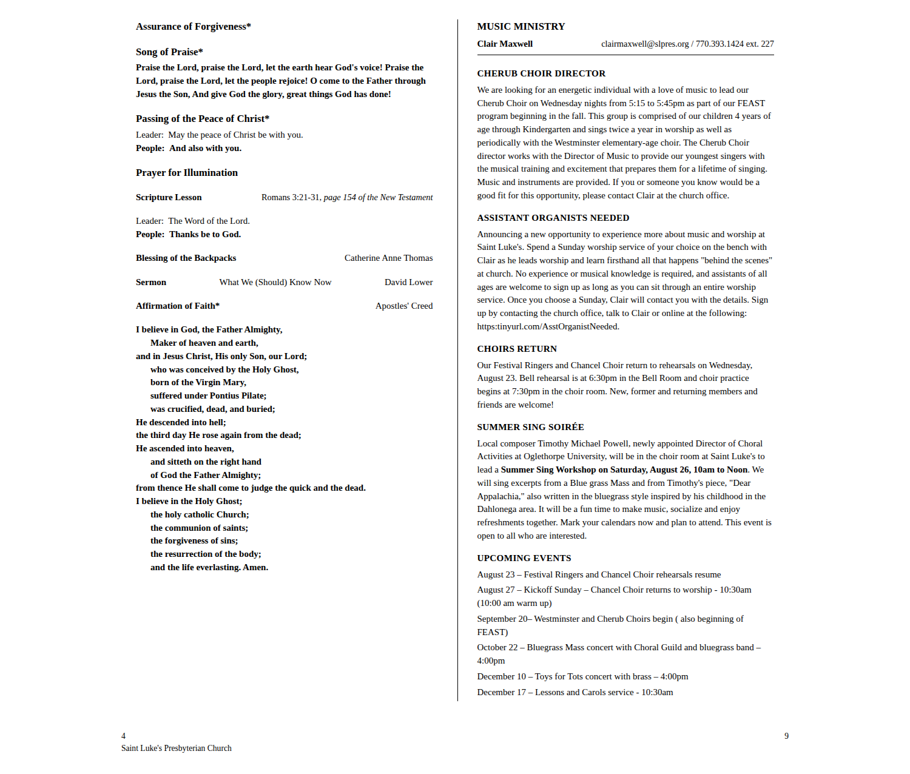Assurance of Forgiveness*
Song of Praise*
Praise the Lord, praise the Lord, let the earth hear God's voice! Praise the Lord, praise the Lord, let the people rejoice! O come to the Father through Jesus the Son, And give God the glory, great things God has done!
Passing of the Peace of Christ*
Leader: May the peace of Christ be with you. People: And also with you.
Prayer for Illumination
Scripture Lesson Romans 3:21-31, page 154 of the New Testament
Leader: The Word of the Lord. People: Thanks be to God.
Blessing of the Backpacks Catherine Anne Thomas
Sermon What We (Should) Know Now David Lower
Affirmation of Faith* Apostles' Creed
I believe in God, the Father Almighty, Maker of heaven and earth, and in Jesus Christ, His only Son, our Lord; who was conceived by the Holy Ghost, born of the Virgin Mary, suffered under Pontius Pilate; was crucified, dead, and buried; He descended into hell; the third day He rose again from the dead; He ascended into heaven, and sitteth on the right hand of God the Father Almighty; from thence He shall come to judge the quick and the dead. I believe in the Holy Ghost; the holy catholic Church; the communion of saints; the forgiveness of sins; the resurrection of the body; and the life everlasting. Amen.
MUSIC MINISTRY
Clair Maxwell clairmaxwell@slpres.org / 770.393.1424 ext. 227
CHERUB CHOIR DIRECTOR
We are looking for an energetic individual with a love of music to lead our Cherub Choir on Wednesday nights from 5:15 to 5:45pm as part of our FEAST program beginning in the fall. This group is comprised of our children 4 years of age through Kindergarten and sings twice a year in worship as well as periodically with the Westminster elementary-age choir. The Cherub Choir director works with the Director of Music to provide our youngest singers with the musical training and excitement that prepares them for a lifetime of singing. Music and instruments are provided. If you or someone you know would be a good fit for this opportunity, please contact Clair at the church office.
ASSISTANT ORGANISTS NEEDED
Announcing a new opportunity to experience more about music and worship at Saint Luke's. Spend a Sunday worship service of your choice on the bench with Clair as he leads worship and learn firsthand all that happens "behind the scenes" at church. No experience or musical knowledge is required, and assistants of all ages are welcome to sign up as long as you can sit through an entire worship service. Once you choose a Sunday, Clair will contact you with the details. Sign up by contacting the church office, talk to Clair or online at the following: https:tinyurl.com/AsstOrganistNeeded.
CHOIRS RETURN
Our Festival Ringers and Chancel Choir return to rehearsals on Wednesday, August 23. Bell rehearsal is at 6:30pm in the Bell Room and choir practice begins at 7:30pm in the choir room. New, former and returning members and friends are welcome!
SUMMER SING SOIRÉE
Local composer Timothy Michael Powell, newly appointed Director of Choral Activities at Oglethorpe University, will be in the choir room at Saint Luke's to lead a Summer Sing Workshop on Saturday, August 26, 10am to Noon. We will sing excerpts from a Blue grass Mass and from Timothy's piece, "Dear Appalachia," also written in the bluegrass style inspired by his childhood in the Dahlonega area. It will be a fun time to make music, socialize and enjoy refreshments together. Mark your calendars now and plan to attend. This event is open to all who are interested.
UPCOMING EVENTS
August 23 – Festival Ringers and Chancel Choir rehearsals resume
August 27 – Kickoff Sunday – Chancel Choir returns to worship - 10:30am (10:00 am warm up)
September 20– Westminster and Cherub Choirs begin ( also beginning of FEAST)
October 22 – Bluegrass Mass concert with Choral Guild and bluegrass band – 4:00pm
December 10 – Toys for Tots concert with brass – 4:00pm
December 17 – Lessons and Carols service - 10:30am
4
Saint Luke's Presbyterian Church
9